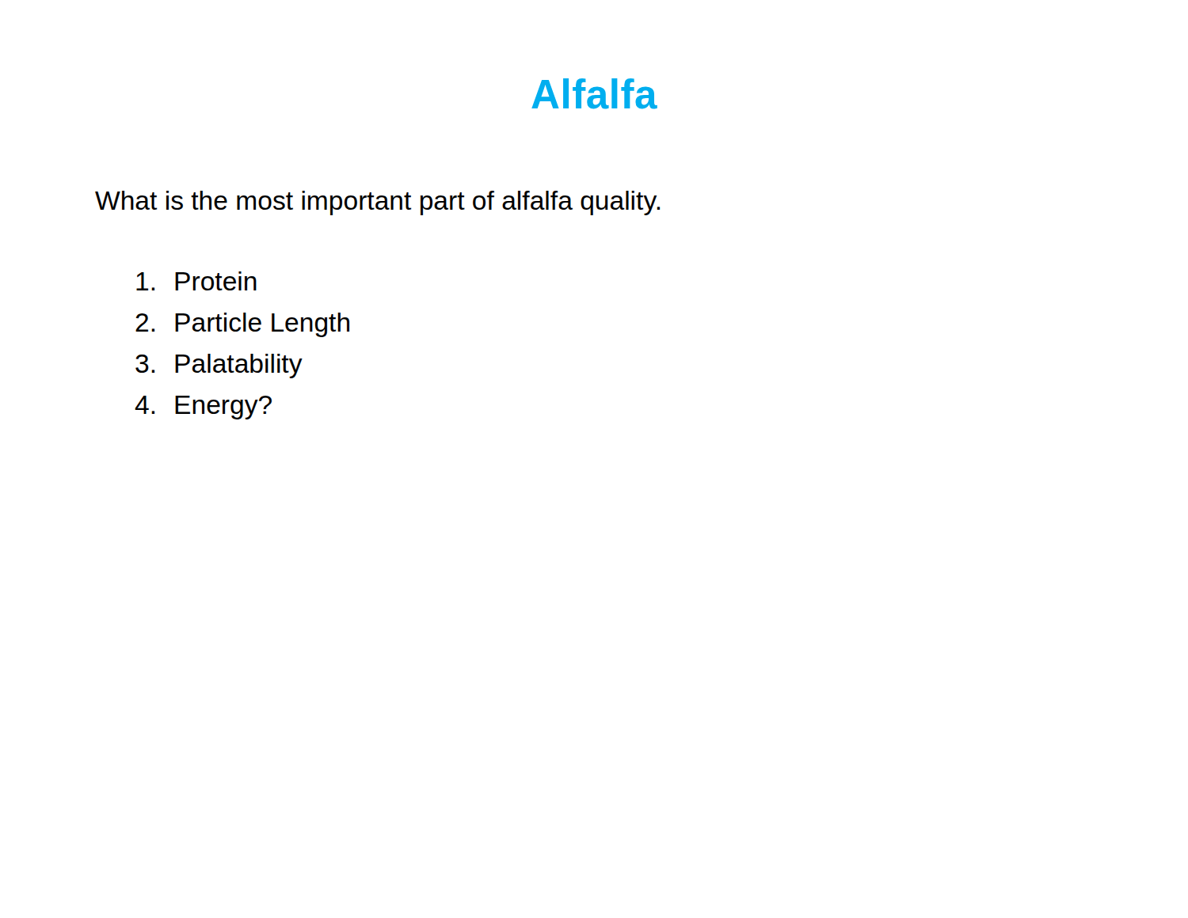Alfalfa
What is the most important part of alfalfa quality.
Protein
Particle Length
Palatability
Energy?